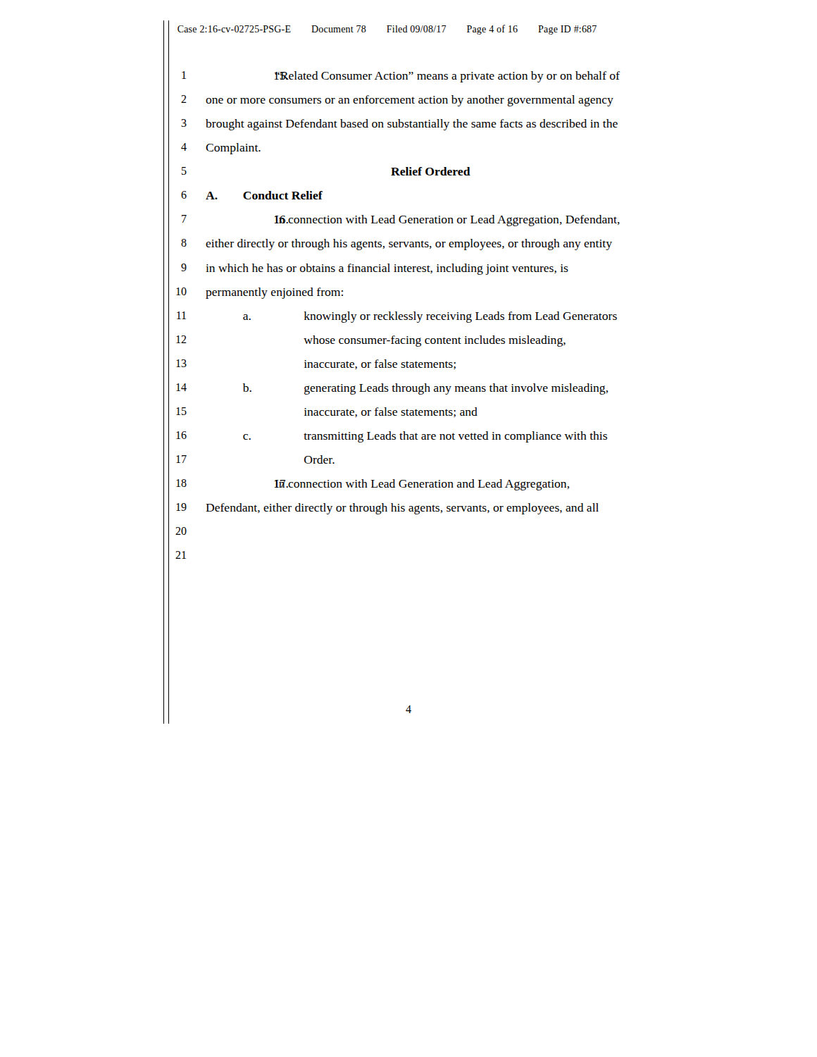Case 2:16-cv-02725-PSG-E Document 78 Filed 09/08/17 Page 4 of 16 Page ID #:687
1
2
3
4
5
6
7
8
9
10
11
12
13
14
15
16
17
18
19
20
21
15.“Related Consumer Action” means a private action by or on behalf of
one or more consumers or an enforcement action by another governmental agency
brought against Defendant based on substantially the same facts as described in the
Complaint.
Relief Ordered
A. Conduct Relief
16. In connection with Lead Generation or Lead Aggregation, Defendant,
either directly or through his agents, servants, or employees, or through any entity
in which he has or obtains a financial interest, including joint ventures, is
permanently enjoined from:
a. knowingly or recklessly receiving Leads from Lead Generators
whose consumer-facing content includes misleading,
inaccurate, or false statements;
b. generating Leads through any means that involve misleading,
inaccurate, or false statements; and
c. transmitting Leads that are not vetted in compliance with this
Order.
17. In connection with Lead Generation and Lead Aggregation,
Defendant, either directly or through his agents, servants, or employees, and all
4